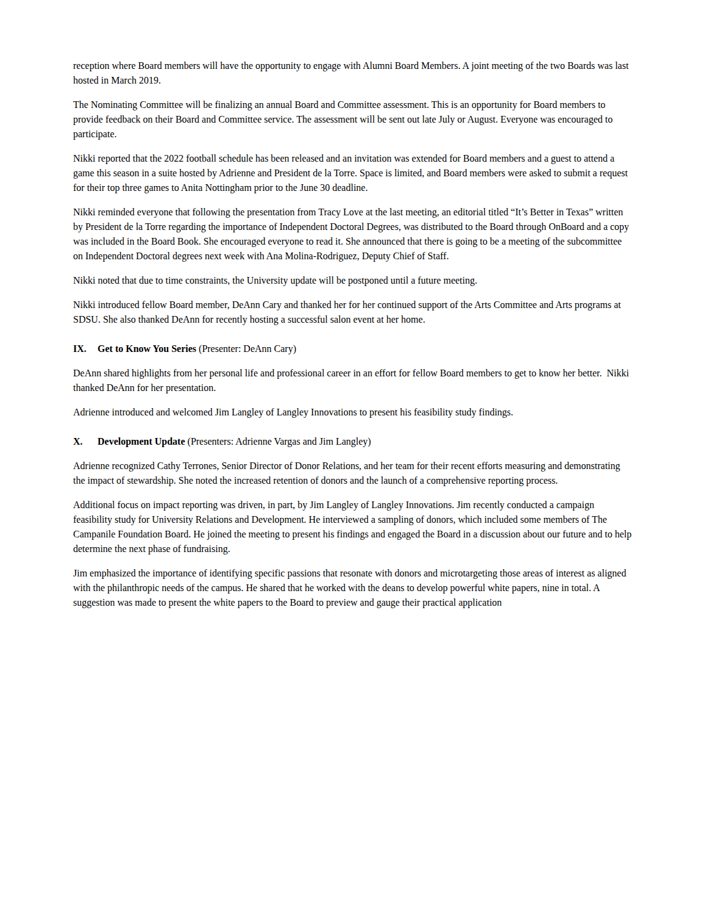reception where Board members will have the opportunity to engage with Alumni Board Members. A joint meeting of the two Boards was last hosted in March 2019.
The Nominating Committee will be finalizing an annual Board and Committee assessment. This is an opportunity for Board members to provide feedback on their Board and Committee service. The assessment will be sent out late July or August. Everyone was encouraged to participate.
Nikki reported that the 2022 football schedule has been released and an invitation was extended for Board members and a guest to attend a game this season in a suite hosted by Adrienne and President de la Torre. Space is limited, and Board members were asked to submit a request for their top three games to Anita Nottingham prior to the June 30 deadline.
Nikki reminded everyone that following the presentation from Tracy Love at the last meeting, an editorial titled “It’s Better in Texas” written by President de la Torre regarding the importance of Independent Doctoral Degrees, was distributed to the Board through OnBoard and a copy was included in the Board Book. She encouraged everyone to read it. She announced that there is going to be a meeting of the subcommittee on Independent Doctoral degrees next week with Ana Molina-Rodriguez, Deputy Chief of Staff.
Nikki noted that due to time constraints, the University update will be postponed until a future meeting.
Nikki introduced fellow Board member, DeAnn Cary and thanked her for her continued support of the Arts Committee and Arts programs at SDSU. She also thanked DeAnn for recently hosting a successful salon event at her home.
IX. Get to Know You Series (Presenter: DeAnn Cary)
DeAnn shared highlights from her personal life and professional career in an effort for fellow Board members to get to know her better. Nikki thanked DeAnn for her presentation.
Adrienne introduced and welcomed Jim Langley of Langley Innovations to present his feasibility study findings.
X. Development Update (Presenters: Adrienne Vargas and Jim Langley)
Adrienne recognized Cathy Terrones, Senior Director of Donor Relations, and her team for their recent efforts measuring and demonstrating the impact of stewardship. She noted the increased retention of donors and the launch of a comprehensive reporting process.
Additional focus on impact reporting was driven, in part, by Jim Langley of Langley Innovations. Jim recently conducted a campaign feasibility study for University Relations and Development. He interviewed a sampling of donors, which included some members of The Campanile Foundation Board. He joined the meeting to present his findings and engaged the Board in a discussion about our future and to help determine the next phase of fundraising.
Jim emphasized the importance of identifying specific passions that resonate with donors and microtargeting those areas of interest as aligned with the philanthropic needs of the campus. He shared that he worked with the deans to develop powerful white papers, nine in total. A suggestion was made to present the white papers to the Board to preview and gauge their practical application